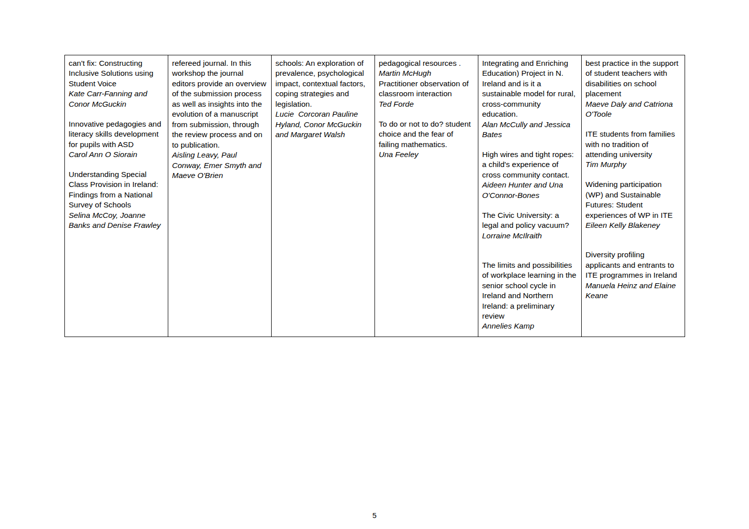| can't fix: Constructing Inclusive Solutions using Student Voice Kate Carr-Fanning and Conor McGuckin Innovative pedagogies and literacy skills development for pupils with ASD Carol Ann O Siorain Understanding Special Class Provision in Ireland: Findings from a National Survey of Schools Selina McCoy, Joanne Banks and Denise Frawley | refereed journal. In this workshop the journal editors provide an overview of the submission process as well as insights into the evolution of a manuscript from submission, through the review process and on to publication. Aisling Leavy, Paul Conway, Emer Smyth and Maeve O'Brien | schools: An exploration of prevalence, psychological impact, contextual factors, coping strategies and legislation. Lucie Corcoran Pauline Hyland, Conor McGuckin and Margaret Walsh | pedagogical resources . Martin McHugh Practitioner observation of classroom interaction Ted Forde To do or not to do? student choice and the fear of failing mathematics. Una Feeley | Integrating and Enriching Education) Project in N. Ireland and is it a sustainable model for rural, cross-community education. Alan McCully and Jessica Bates High wires and tight ropes: a child's experience of cross community contact. Aideen Hunter and Una O'Connor-Bones The Civic University: a legal and policy vacuum? Lorraine McIlraith The limits and possibilities of workplace learning in the senior school cycle in Ireland and Northern Ireland: a preliminary review Annelies Kamp | best practice in the support of student teachers with disabilities on school placement Maeve Daly and Catriona O'Toole ITE students from families with no tradition of attending university Tim Murphy Widening participation (WP) and Sustainable Futures: Student experiences of WP in ITE Eileen Kelly Blakeney Diversity profiling applicants and entrants to ITE programmes in Ireland Manuela Heinz and Elaine Keane |
5